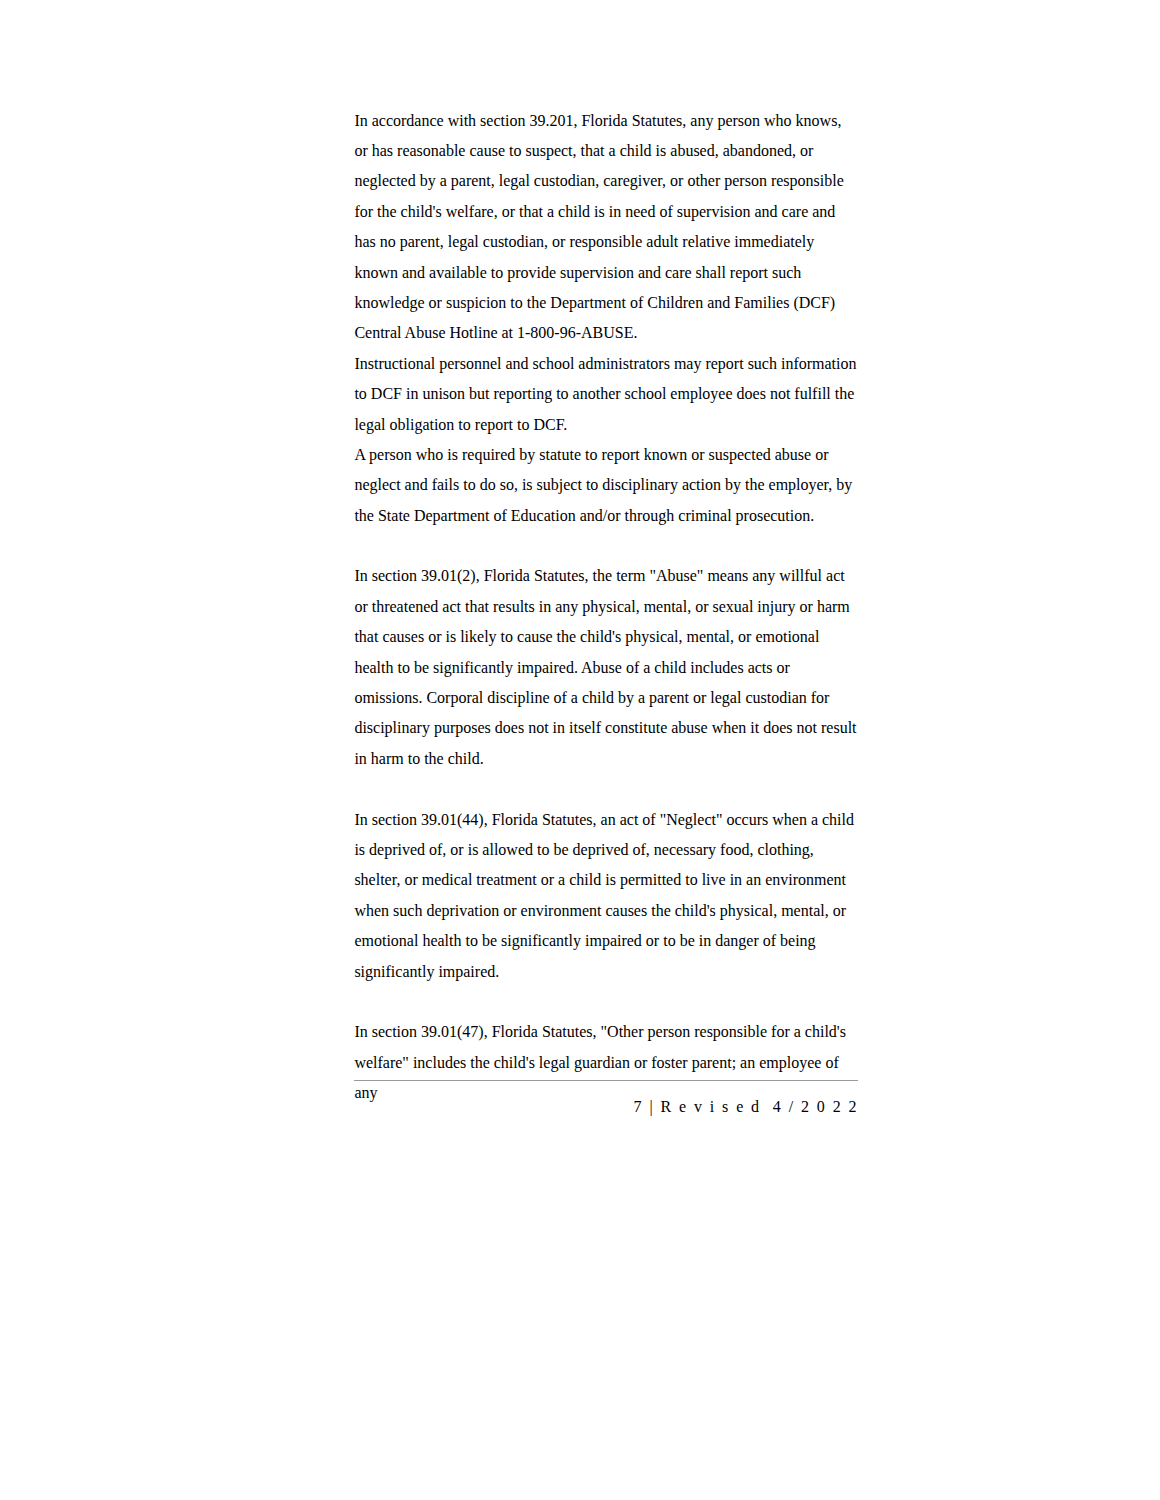In accordance with section 39.201, Florida Statutes, any person who knows, or has reasonable cause to suspect, that a child is abused, abandoned, or neglected by a parent, legal custodian, caregiver, or other person responsible for the child's welfare, or that a child is in need of supervision and care and has no parent, legal custodian, or responsible adult relative immediately known and available to provide supervision and care shall report such knowledge or suspicion to the Department of Children and Families (DCF) Central Abuse Hotline at 1-800-96-ABUSE.
Instructional personnel and school administrators may report such information to DCF in unison but reporting to another school employee does not fulfill the legal obligation to report to DCF.
A person who is required by statute to report known or suspected abuse or neglect and fails to do so, is subject to disciplinary action by the employer, by the State Department of Education and/or through criminal prosecution.
In section 39.01(2), Florida Statutes, the term "Abuse" means any willful act or threatened act that results in any physical, mental, or sexual injury or harm that causes or is likely to cause the child's physical, mental, or emotional health to be significantly impaired. Abuse of a child includes acts or omissions. Corporal discipline of a child by a parent or legal custodian for disciplinary purposes does not in itself constitute abuse when it does not result in harm to the child.
In section 39.01(44), Florida Statutes, an act of "Neglect" occurs when a child is deprived of, or is allowed to be deprived of, necessary food, clothing, shelter, or medical treatment or a child is permitted to live in an environment when such deprivation or environment causes the child's physical, mental, or emotional health to be significantly impaired or to be in danger of being significantly impaired.
In section 39.01(47), Florida Statutes, "Other person responsible for a child's welfare" includes the child's legal guardian or foster parent; an employee of any
7 | R e v i s e d 4 / 2 0 2 2